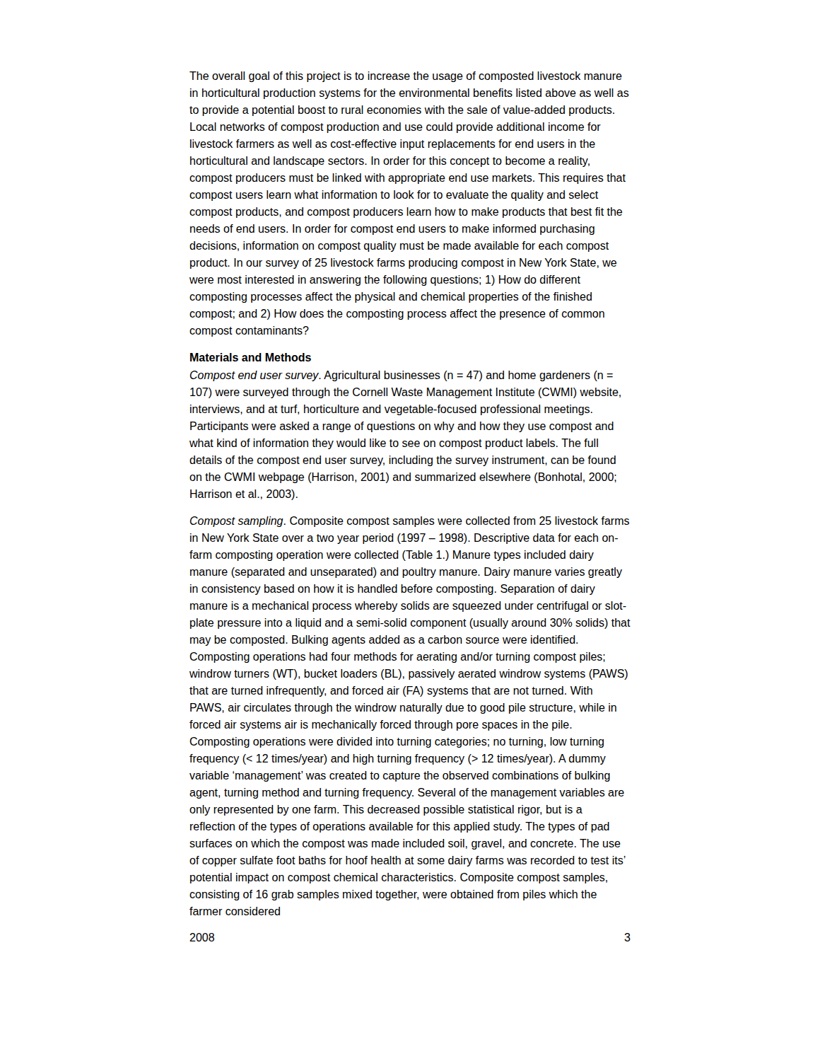The overall goal of this project is to increase the usage of composted livestock manure in horticultural production systems for the environmental benefits listed above as well as to provide a potential boost to rural economies with the sale of value-added products. Local networks of compost production and use could provide additional income for livestock farmers as well as cost-effective input replacements for end users in the horticultural and landscape sectors. In order for this concept to become a reality, compost producers must be linked with appropriate end use markets. This requires that compost users learn what information to look for to evaluate the quality and select compost products, and compost producers learn how to make products that best fit the needs of end users. In order for compost end users to make informed purchasing decisions, information on compost quality must be made available for each compost product. In our survey of 25 livestock farms producing compost in New York State, we were most interested in answering the following questions; 1) How do different composting processes affect the physical and chemical properties of the finished compost; and 2) How does the composting process affect the presence of common compost contaminants?
Materials and Methods
Compost end user survey. Agricultural businesses (n = 47) and home gardeners (n = 107) were surveyed through the Cornell Waste Management Institute (CWMI) website, interviews, and at turf, horticulture and vegetable-focused professional meetings. Participants were asked a range of questions on why and how they use compost and what kind of information they would like to see on compost product labels. The full details of the compost end user survey, including the survey instrument, can be found on the CWMI webpage (Harrison, 2001) and summarized elsewhere (Bonhotal, 2000; Harrison et al., 2003).
Compost sampling. Composite compost samples were collected from 25 livestock farms in New York State over a two year period (1997 – 1998). Descriptive data for each on-farm composting operation were collected (Table 1.) Manure types included dairy manure (separated and unseparated) and poultry manure. Dairy manure varies greatly in consistency based on how it is handled before composting. Separation of dairy manure is a mechanical process whereby solids are squeezed under centrifugal or slot-plate pressure into a liquid and a semi-solid component (usually around 30% solids) that may be composted. Bulking agents added as a carbon source were identified. Composting operations had four methods for aerating and/or turning compost piles; windrow turners (WT), bucket loaders (BL), passively aerated windrow systems (PAWS) that are turned infrequently, and forced air (FA) systems that are not turned. With PAWS, air circulates through the windrow naturally due to good pile structure, while in forced air systems air is mechanically forced through pore spaces in the pile. Composting operations were divided into turning categories; no turning, low turning frequency (< 12 times/year) and high turning frequency (> 12 times/year). A dummy variable ‘management’ was created to capture the observed combinations of bulking agent, turning method and turning frequency. Several of the management variables are only represented by one farm. This decreased possible statistical rigor, but is a reflection of the types of operations available for this applied study. The types of pad surfaces on which the compost was made included soil, gravel, and concrete. The use of copper sulfate foot baths for hoof health at some dairy farms was recorded to test its’ potential impact on compost chemical characteristics. Composite compost samples, consisting of 16 grab samples mixed together, were obtained from piles which the farmer considered
2008 3